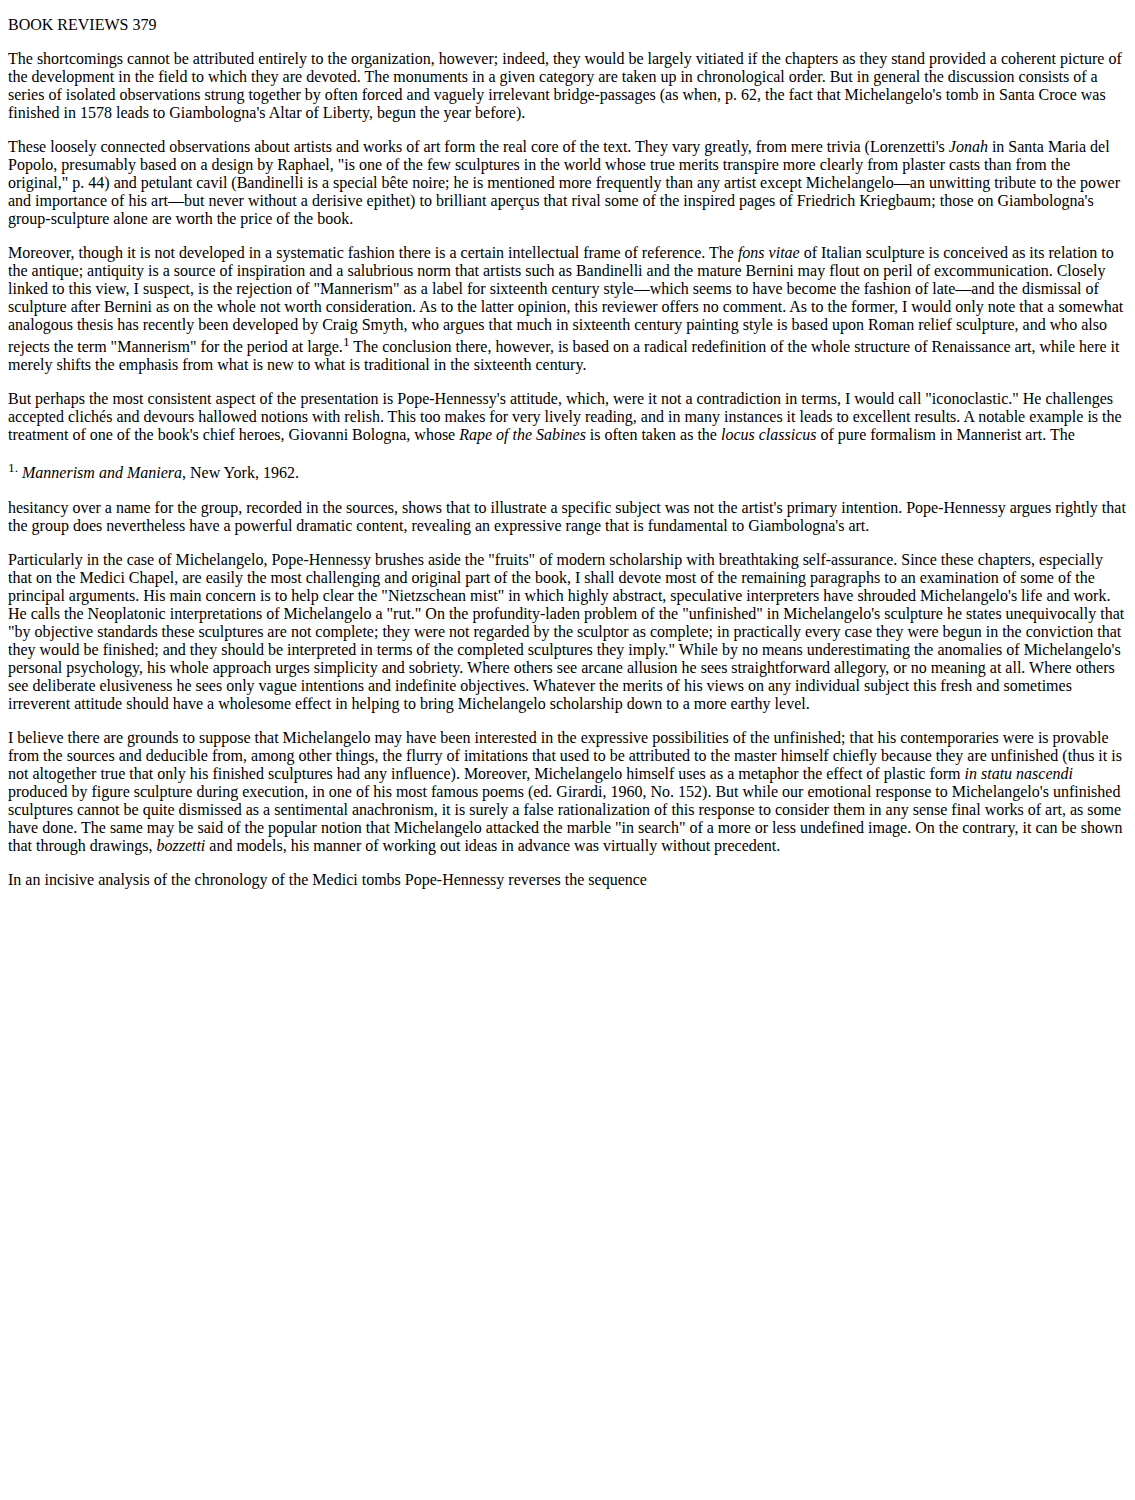BOOK REVIEWS 379
The shortcomings cannot be attributed entirely to the organization, however; indeed, they would be largely vitiated if the chapters as they stand provided a coherent picture of the development in the field to which they are devoted. The monuments in a given category are taken up in chronological order. But in general the discussion consists of a series of isolated observations strung together by often forced and vaguely irrelevant bridge-passages (as when, p. 62, the fact that Michelangelo's tomb in Santa Croce was finished in 1578 leads to Giambologna's Altar of Liberty, begun the year before).
These loosely connected observations about artists and works of art form the real core of the text. They vary greatly, from mere trivia (Lorenzetti's Jonah in Santa Maria del Popolo, presumably based on a design by Raphael, "is one of the few sculptures in the world whose true merits transpire more clearly from plaster casts than from the original," p. 44) and petulant cavil (Bandinelli is a special bête noire; he is mentioned more frequently than any artist except Michelangelo—an unwitting tribute to the power and importance of his art—but never without a derisive epithet) to brilliant aperçus that rival some of the inspired pages of Friedrich Kriegbaum; those on Giambologna's group-sculpture alone are worth the price of the book.
Moreover, though it is not developed in a systematic fashion there is a certain intellectual frame of reference. The fons vitae of Italian sculpture is conceived as its relation to the antique; antiquity is a source of inspiration and a salubrious norm that artists such as Bandinelli and the mature Bernini may flout on peril of excommunication. Closely linked to this view, I suspect, is the rejection of "Mannerism" as a label for sixteenth century style—which seems to have become the fashion of late—and the dismissal of sculpture after Bernini as on the whole not worth consideration. As to the latter opinion, this reviewer offers no comment. As to the former, I would only note that a somewhat analogous thesis has recently been developed by Craig Smyth, who argues that much in sixteenth century painting style is based upon Roman relief sculpture, and who also rejects the term "Mannerism" for the period at large.1 The conclusion there, however, is based on a radical redefinition of the whole structure of Renaissance art, while here it merely shifts the emphasis from what is new to what is traditional in the sixteenth century.
But perhaps the most consistent aspect of the presentation is Pope-Hennessy's attitude, which, were it not a contradiction in terms, I would call "iconoclastic." He challenges accepted clichés and devours hallowed notions with relish. This too makes for very lively reading, and in many instances it leads to excellent results. A notable example is the treatment of one of the book's chief heroes, Giovanni Bologna, whose Rape of the Sabines is often taken as the locus classicus of pure formalism in Mannerist art. The
1. Mannerism and Maniera, New York, 1962.
hesitancy over a name for the group, recorded in the sources, shows that to illustrate a specific subject was not the artist's primary intention. Pope-Hennessy argues rightly that the group does nevertheless have a powerful dramatic content, revealing an expressive range that is fundamental to Giambologna's art.
Particularly in the case of Michelangelo, Pope-Hennessy brushes aside the "fruits" of modern scholarship with breathtaking self-assurance. Since these chapters, especially that on the Medici Chapel, are easily the most challenging and original part of the book, I shall devote most of the remaining paragraphs to an examination of some of the principal arguments. His main concern is to help clear the "Nietzschean mist" in which highly abstract, speculative interpreters have shrouded Michelangelo's life and work. He calls the Neoplatonic interpretations of Michelangelo a "rut." On the profundity-laden problem of the "unfinished" in Michelangelo's sculpture he states unequivocally that "by objective standards these sculptures are not complete; they were not regarded by the sculptor as complete; in practically every case they were begun in the conviction that they would be finished; and they should be interpreted in terms of the completed sculptures they imply." While by no means underestimating the anomalies of Michelangelo's personal psychology, his whole approach urges simplicity and sobriety. Where others see arcane allusion he sees straightforward allegory, or no meaning at all. Where others see deliberate elusiveness he sees only vague intentions and indefinite objectives. Whatever the merits of his views on any individual subject this fresh and sometimes irreverent attitude should have a wholesome effect in helping to bring Michelangelo scholarship down to a more earthy level.
I believe there are grounds to suppose that Michelangelo may have been interested in the expressive possibilities of the unfinished; that his contemporaries were is provable from the sources and deducible from, among other things, the flurry of imitations that used to be attributed to the master himself chiefly because they are unfinished (thus it is not altogether true that only his finished sculptures had any influence). Moreover, Michelangelo himself uses as a metaphor the effect of plastic form in statu nascendi produced by figure sculpture during execution, in one of his most famous poems (ed. Girardi, 1960, No. 152). But while our emotional response to Michelangelo's unfinished sculptures cannot be quite dismissed as a sentimental anachronism, it is surely a false rationalization of this response to consider them in any sense final works of art, as some have done. The same may be said of the popular notion that Michelangelo attacked the marble "in search" of a more or less undefined image. On the contrary, it can be shown that through drawings, bozzetti and models, his manner of working out ideas in advance was virtually without precedent.
In an incisive analysis of the chronology of the Medici tombs Pope-Hennessy reverses the sequence